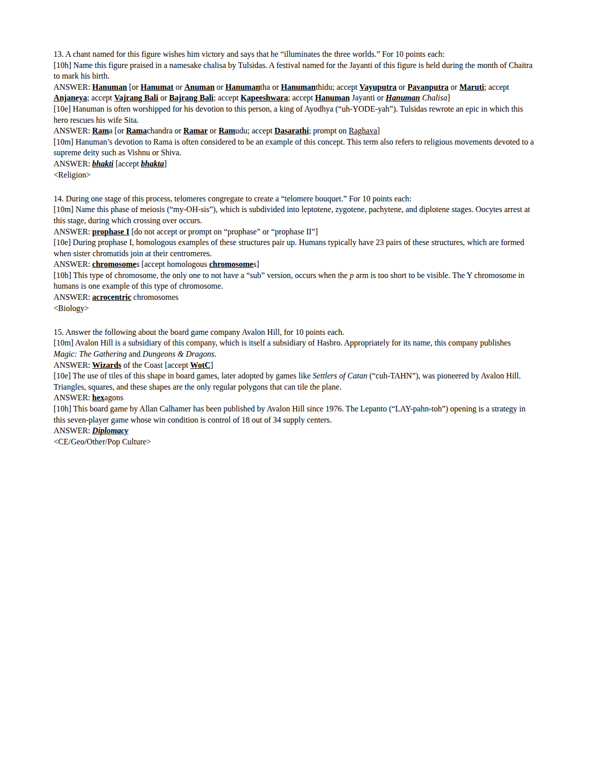13. A chant named for this figure wishes him victory and says that he “illuminates the three worlds.” For 10 points each:
[10h] Name this figure praised in a namesake chalisa by Tulsidas. A festival named for the Jayanti of this figure is held during the month of Chaitra to mark his birth.
ANSWER: Hanuman [or Hanumat or Anuman or Hanumantha or Hanumanthidu; accept Vayuputra or Pavanputra or Maruti; accept Anjaneya; accept Vajrang Bali or Bajrang Bali; accept Kapeeshwara; accept Hanuman Jayanti or Hanuman Chalisa]
[10e] Hanuman is often worshipped for his devotion to this person, a king of Ayodhya (“uh-YODE-yah”). Tulsidas rewrote an epic in which this hero rescues his wife Sita.
ANSWER: Rama [or Ramachandra or Ramar or Ramudu; accept Dasarathi; prompt on Raghava]
[10m] Hanuman’s devotion to Rama is often considered to be an example of this concept. This term also refers to religious movements devoted to a supreme deity such as Vishnu or Shiva.
ANSWER: bhakti [accept bhakta]
<Religion>
14. During one stage of this process, telomeres congregate to create a “telomere bouquet.” For 10 points each:
[10m] Name this phase of meiosis (“my-OH-sis”), which is subdivided into leptotene, zygotene, pachytene, and diplotene stages. Oocytes arrest at this stage, during which crossing over occurs.
ANSWER: prophase I [do not accept or prompt on “prophase” or “prophase II”]
[10e] During prophase I, homologous examples of these structures pair up. Humans typically have 23 pairs of these structures, which are formed when sister chromatids join at their centromeres.
ANSWER: chromosomes [accept homologous chromosomes]
[10h] This type of chromosome, the only one to not have a “sub” version, occurs when the p arm is too short to be visible. The Y chromosome in humans is one example of this type of chromosome.
ANSWER: acrocentric chromosomes
<Biology>
15. Answer the following about the board game company Avalon Hill, for 10 points each.
[10m] Avalon Hill is a subsidiary of this company, which is itself a subsidiary of Hasbro. Appropriately for its name, this company publishes Magic: The Gathering and Dungeons & Dragons.
ANSWER: Wizards of the Coast [accept WotC]
[10e] The use of tiles of this shape in board games, later adopted by games like Settlers of Catan (“cuh-TAHN”), was pioneered by Avalon Hill. Triangles, squares, and these shapes are the only regular polygons that can tile the plane.
ANSWER: hexagons
[10h] This board game by Allan Calhamer has been published by Avalon Hill since 1976. The Lepanto (“LAY-pahn-toh”) opening is a strategy in this seven-player game whose win condition is control of 18 out of 34 supply centers.
ANSWER: Diplomacy
<CE/Geo/Other/Pop Culture>